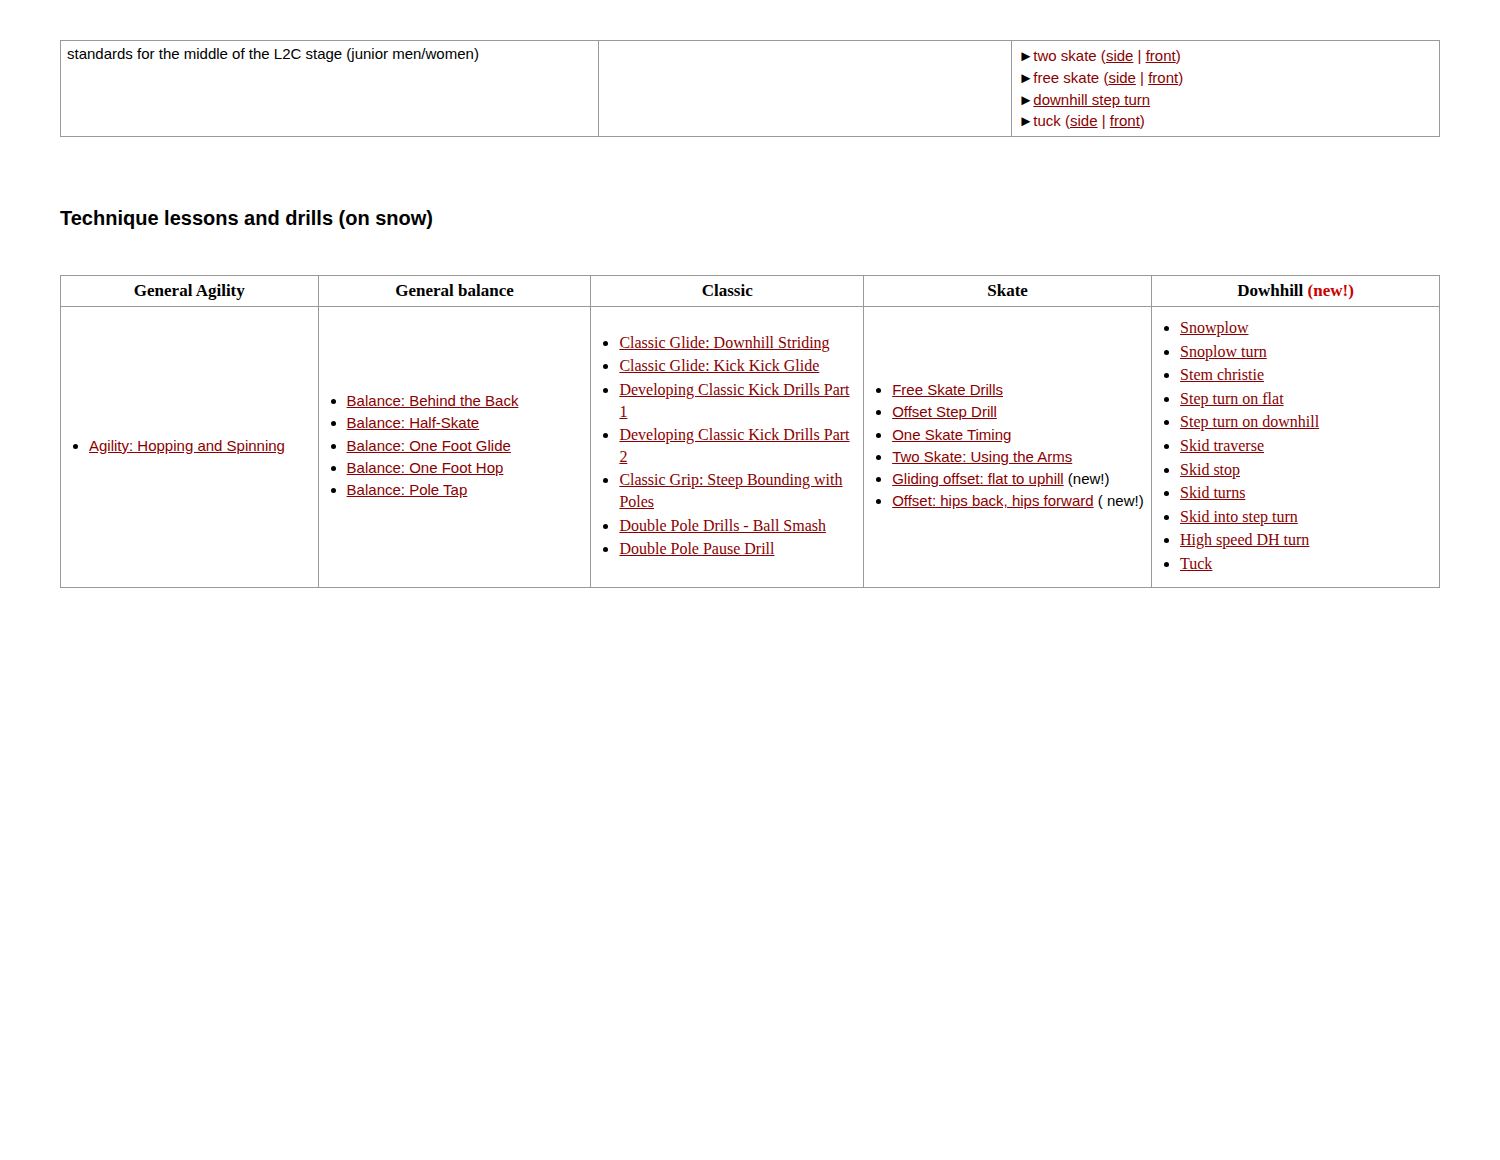| standards for the middle of the L2C stage (junior men/women) | | ► two skate ( side / front ) ► free skate ( side / front ) ► downhill step turn ► tuck ( side / front ) |
Technique lessons and drills (on snow)
| General Agility | General balance | Classic | Skate | Dowhhill (new!) |
| --- | --- | --- | --- | --- |
| Agility: Hopping and Spinning | Balance: Behind the Back Balance: Half-Skate Balance: One Foot Glide Balance: One Foot Hop Balance: Pole Tap | Classic Glide: Downhill Striding Classic Glide: Kick Kick Glide Developing Classic Kick Drills Part 1 Developing Classic Kick Drills Part 2 Classic Grip: Steep Bounding with Poles Double Pole Drills - Ball Smash Double Pole Pause Drill | Free Skate Drills Offset Step Drill One Skate Timing Two Skate: Using the Arms Gliding offset: flat to uphill (new!) Offset: hips back, hips forward ( new!) | Snowplow Snoplow turn Stem christie Step turn on flat Step turn on downhill Skid traverse Skid stop Skid turns Skid into step turn High speed DH turn Tuck |